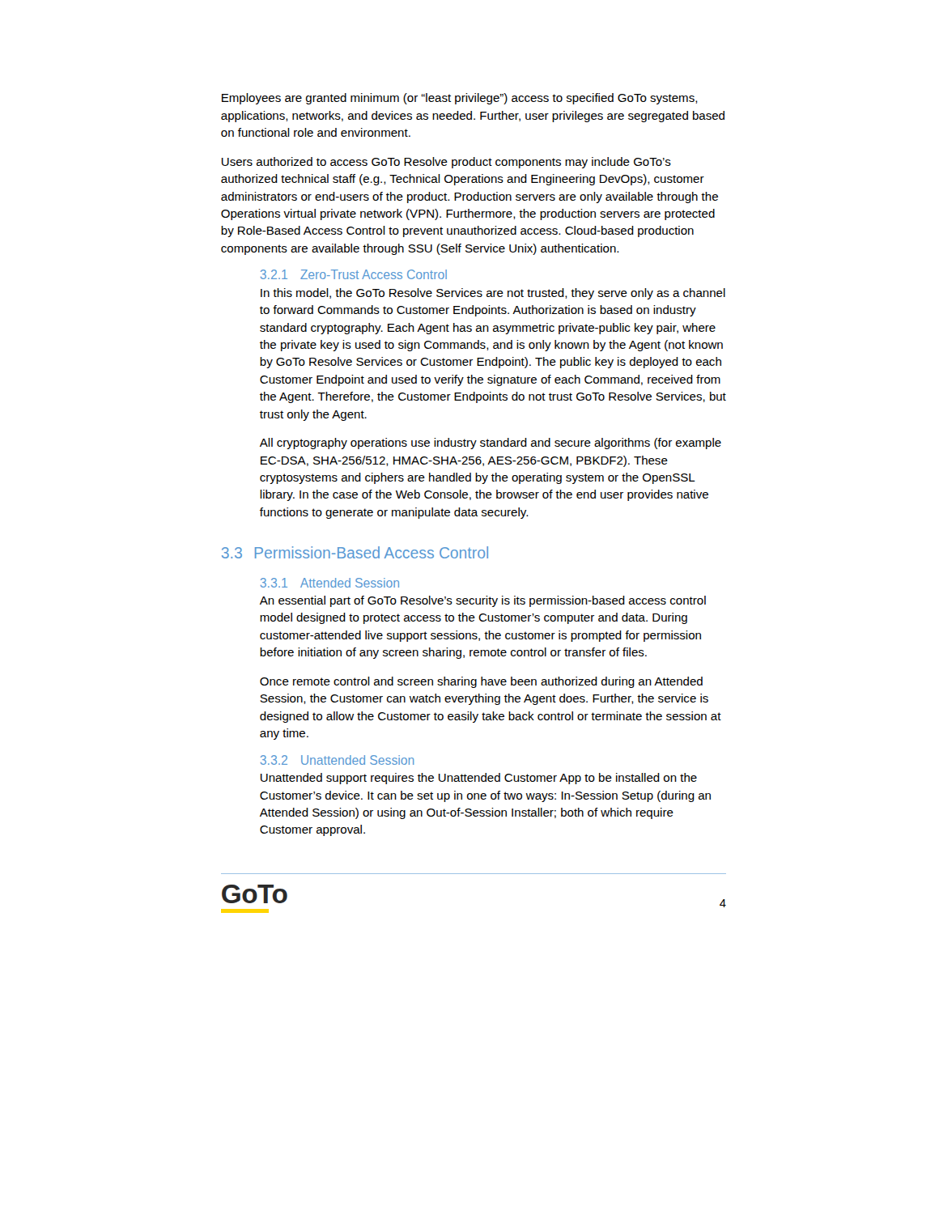Employees are granted minimum (or “least privilege”) access to specified GoTo systems, applications, networks, and devices as needed. Further, user privileges are segregated based on functional role and environment.
Users authorized to access GoTo Resolve product components may include GoTo’s authorized technical staff (e.g., Technical Operations and Engineering DevOps), customer administrators or end-users of the product. Production servers are only available through the Operations virtual private network (VPN). Furthermore, the production servers are protected by Role-Based Access Control to prevent unauthorized access. Cloud-based production components are available through SSU (Self Service Unix) authentication.
3.2.1 Zero-Trust Access Control
In this model, the GoTo Resolve Services are not trusted, they serve only as a channel to forward Commands to Customer Endpoints. Authorization is based on industry standard cryptography. Each Agent has an asymmetric private-public key pair, where the private key is used to sign Commands, and is only known by the Agent (not known by GoTo Resolve Services or Customer Endpoint). The public key is deployed to each Customer Endpoint and used to verify the signature of each Command, received from the Agent. Therefore, the Customer Endpoints do not trust GoTo Resolve Services, but trust only the Agent.
All cryptography operations use industry standard and secure algorithms (for example EC-DSA, SHA-256/512, HMAC-SHA-256, AES-256-GCM, PBKDF2). These cryptosystems and ciphers are handled by the operating system or the OpenSSL library. In the case of the Web Console, the browser of the end user provides native functions to generate or manipulate data securely.
3.3 Permission-Based Access Control
3.3.1 Attended Session
An essential part of GoTo Resolve’s security is its permission-based access control model designed to protect access to the Customer’s computer and data. During customer-attended live support sessions, the customer is prompted for permission before initiation of any screen sharing, remote control or transfer of files.
Once remote control and screen sharing have been authorized during an Attended Session, the Customer can watch everything the Agent does. Further, the service is designed to allow the Customer to easily take back control or terminate the session at any time.
3.3.2 Unattended Session
Unattended support requires the Unattended Customer App to be installed on the Customer’s device. It can be set up in one of two ways: In-Session Setup (during an Attended Session) or using an Out-of-Session Installer; both of which require Customer approval.
GoTo
4